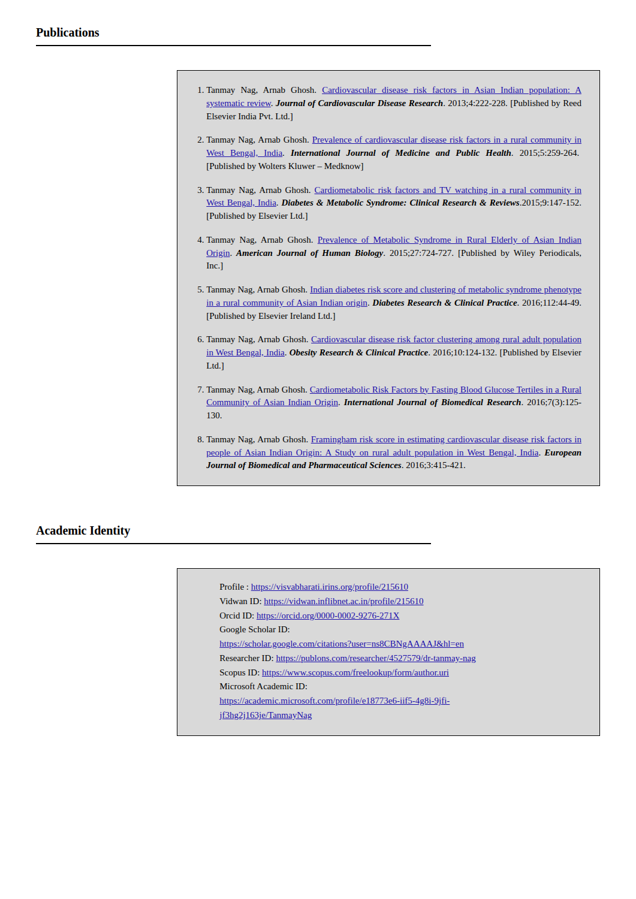Publications
Tanmay Nag, Arnab Ghosh. Cardiovascular disease risk factors in Asian Indian population: A systematic review. Journal of Cardiovascular Disease Research. 2013;4:222-228. [Published by Reed Elsevier India Pvt. Ltd.]
Tanmay Nag, Arnab Ghosh. Prevalence of cardiovascular disease risk factors in a rural community in West Bengal, India. International Journal of Medicine and Public Health. 2015;5:259-264. [Published by Wolters Kluwer – Medknow]
Tanmay Nag, Arnab Ghosh. Cardiometabolic risk factors and TV watching in a rural community in West Bengal, India. Diabetes & Metabolic Syndrome: Clinical Research & Reviews.2015;9:147-152. [Published by Elsevier Ltd.]
Tanmay Nag, Arnab Ghosh. Prevalence of Metabolic Syndrome in Rural Elderly of Asian Indian Origin. American Journal of Human Biology. 2015;27:724-727. [Published by Wiley Periodicals, Inc.]
Tanmay Nag, Arnab Ghosh. Indian diabetes risk score and clustering of metabolic syndrome phenotype in a rural community of Asian Indian origin. Diabetes Research & Clinical Practice. 2016;112:44-49. [Published by Elsevier Ireland Ltd.]
Tanmay Nag, Arnab Ghosh. Cardiovascular disease risk factor clustering among rural adult population in West Bengal, India. Obesity Research & Clinical Practice. 2016;10:124-132. [Published by Elsevier Ltd.]
Tanmay Nag, Arnab Ghosh. Cardiometabolic Risk Factors by Fasting Blood Glucose Tertiles in a Rural Community of Asian Indian Origin. International Journal of Biomedical Research. 2016;7(3):125-130.
Tanmay Nag, Arnab Ghosh. Framingham risk score in estimating cardiovascular disease risk factors in people of Asian Indian Origin: A Study on rural adult population in West Bengal, India. European Journal of Biomedical and Pharmaceutical Sciences. 2016;3:415-421.
Academic Identity
Profile : https://visvabharati.irins.org/profile/215610
Vidwan ID: https://vidwan.inflibnet.ac.in/profile/215610
Orcid ID: https://orcid.org/0000-0002-9276-271X
Google Scholar ID:
https://scholar.google.com/citations?user=ns8CBNgAAAAJ&hl=en
Researcher ID: https://publons.com/researcher/4527579/dr-tanmay-nag
Scopus ID: https://www.scopus.com/freelookup/form/author.uri
Microsoft Academic ID:
https://academic.microsoft.com/profile/e18773e6-iif5-4g8i-9jfi-
jf3hg2j163je/TanmayNag